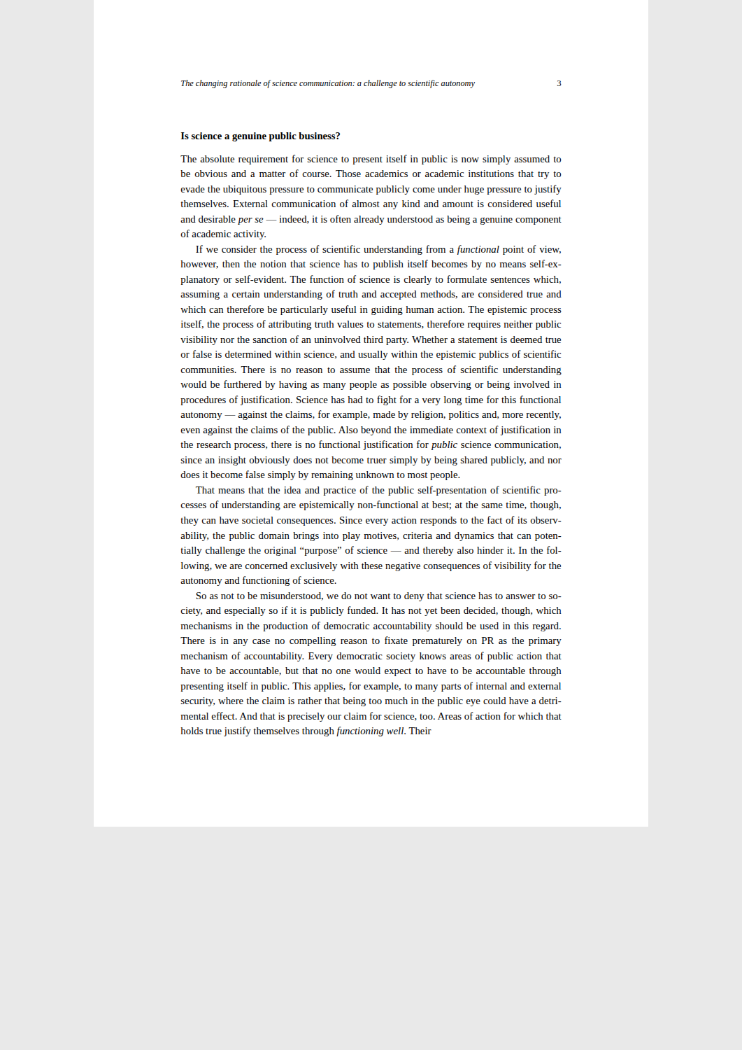The changing rationale of science communication: a challenge to scientific autonomy 3
Is science a genuine public business?
The absolute requirement for science to present itself in public is now simply assumed to be obvious and a matter of course. Those academics or academic institutions that try to evade the ubiquitous pressure to communicate publicly come under huge pressure to justify themselves. External communication of almost any kind and amount is considered useful and desirable per se — indeed, it is often already understood as being a genuine component of academic activity.
If we consider the process of scientific understanding from a functional point of view, however, then the notion that science has to publish itself becomes by no means self-explanatory or self-evident. The function of science is clearly to formulate sentences which, assuming a certain understanding of truth and accepted methods, are considered true and which can therefore be particularly useful in guiding human action. The epistemic process itself, the process of attributing truth values to statements, therefore requires neither public visibility nor the sanction of an uninvolved third party. Whether a statement is deemed true or false is determined within science, and usually within the epistemic publics of scientific communities. There is no reason to assume that the process of scientific understanding would be furthered by having as many people as possible observing or being involved in procedures of justification. Science has had to fight for a very long time for this functional autonomy — against the claims, for example, made by religion, politics and, more recently, even against the claims of the public. Also beyond the immediate context of justification in the research process, there is no functional justification for public science communication, since an insight obviously does not become truer simply by being shared publicly, and nor does it become false simply by remaining unknown to most people.
That means that the idea and practice of the public self-presentation of scientific processes of understanding are epistemically non-functional at best; at the same time, though, they can have societal consequences. Since every action responds to the fact of its observability, the public domain brings into play motives, criteria and dynamics that can potentially challenge the original “purpose” of science — and thereby also hinder it. In the following, we are concerned exclusively with these negative consequences of visibility for the autonomy and functioning of science.
So as not to be misunderstood, we do not want to deny that science has to answer to society, and especially so if it is publicly funded. It has not yet been decided, though, which mechanisms in the production of democratic accountability should be used in this regard. There is in any case no compelling reason to fixate prematurely on PR as the primary mechanism of accountability. Every democratic society knows areas of public action that have to be accountable, but that no one would expect to have to be accountable through presenting itself in public. This applies, for example, to many parts of internal and external security, where the claim is rather that being too much in the public eye could have a detrimental effect. And that is precisely our claim for science, too. Areas of action for which that holds true justify themselves through functioning well. Their